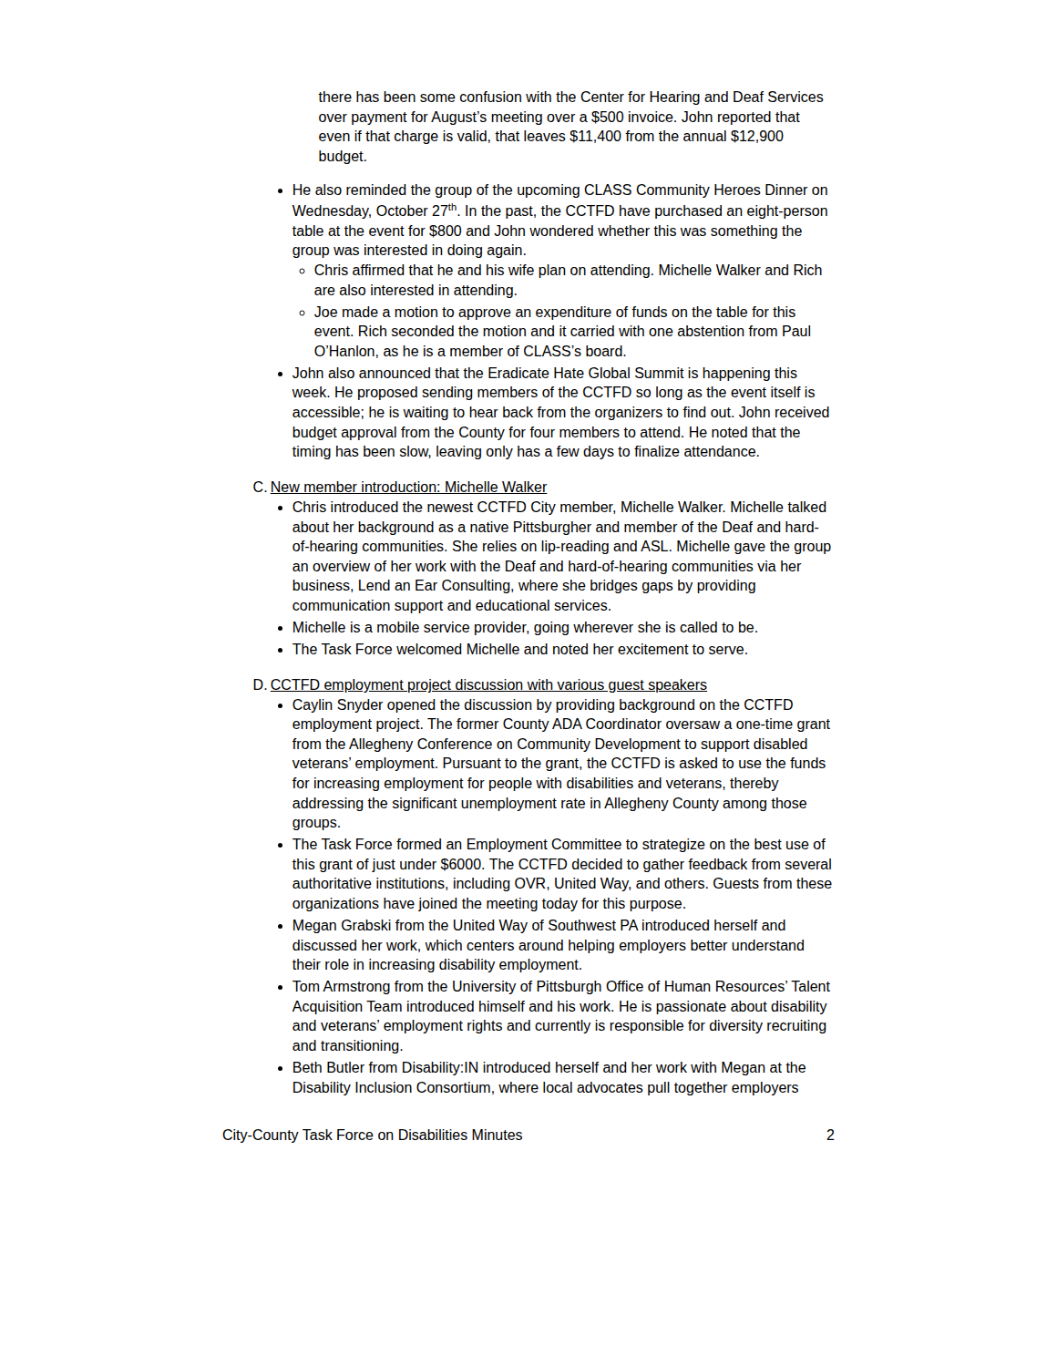there has been some confusion with the Center for Hearing and Deaf Services over payment for August’s meeting over a $500 invoice. John reported that even if that charge is valid, that leaves $11,400 from the annual $12,900 budget.
He also reminded the group of the upcoming CLASS Community Heroes Dinner on Wednesday, October 27th. In the past, the CCTFD have purchased an eight-person table at the event for $800 and John wondered whether this was something the group was interested in doing again.
Chris affirmed that he and his wife plan on attending. Michelle Walker and Rich are also interested in attending.
Joe made a motion to approve an expenditure of funds on the table for this event. Rich seconded the motion and it carried with one abstention from Paul O’Hanlon, as he is a member of CLASS’s board.
John also announced that the Eradicate Hate Global Summit is happening this week. He proposed sending members of the CCTFD so long as the event itself is accessible; he is waiting to hear back from the organizers to find out. John received budget approval from the County for four members to attend. He noted that the timing has been slow, leaving only has a few days to finalize attendance.
C. New member introduction: Michelle Walker
Chris introduced the newest CCTFD City member, Michelle Walker. Michelle talked about her background as a native Pittsburgher and member of the Deaf and hard-of-hearing communities. She relies on lip-reading and ASL. Michelle gave the group an overview of her work with the Deaf and hard-of-hearing communities via her business, Lend an Ear Consulting, where she bridges gaps by providing communication support and educational services.
Michelle is a mobile service provider, going wherever she is called to be.
The Task Force welcomed Michelle and noted her excitement to serve.
D. CCTFD employment project discussion with various guest speakers
Caylin Snyder opened the discussion by providing background on the CCTFD employment project. The former County ADA Coordinator oversaw a one-time grant from the Allegheny Conference on Community Development to support disabled veterans’ employment. Pursuant to the grant, the CCTFD is asked to use the funds for increasing employment for people with disabilities and veterans, thereby addressing the significant unemployment rate in Allegheny County among those groups.
The Task Force formed an Employment Committee to strategize on the best use of this grant of just under $6000. The CCTFD decided to gather feedback from several authoritative institutions, including OVR, United Way, and others. Guests from these organizations have joined the meeting today for this purpose.
Megan Grabski from the United Way of Southwest PA introduced herself and discussed her work, which centers around helping employers better understand their role in increasing disability employment.
Tom Armstrong from the University of Pittsburgh Office of Human Resources’ Talent Acquisition Team introduced himself and his work. He is passionate about disability and veterans’ employment rights and currently is responsible for diversity recruiting and transitioning.
Beth Butler from Disability:IN introduced herself and her work with Megan at the Disability Inclusion Consortium, where local advocates pull together employers
City-County Task Force on Disabilities Minutes 2